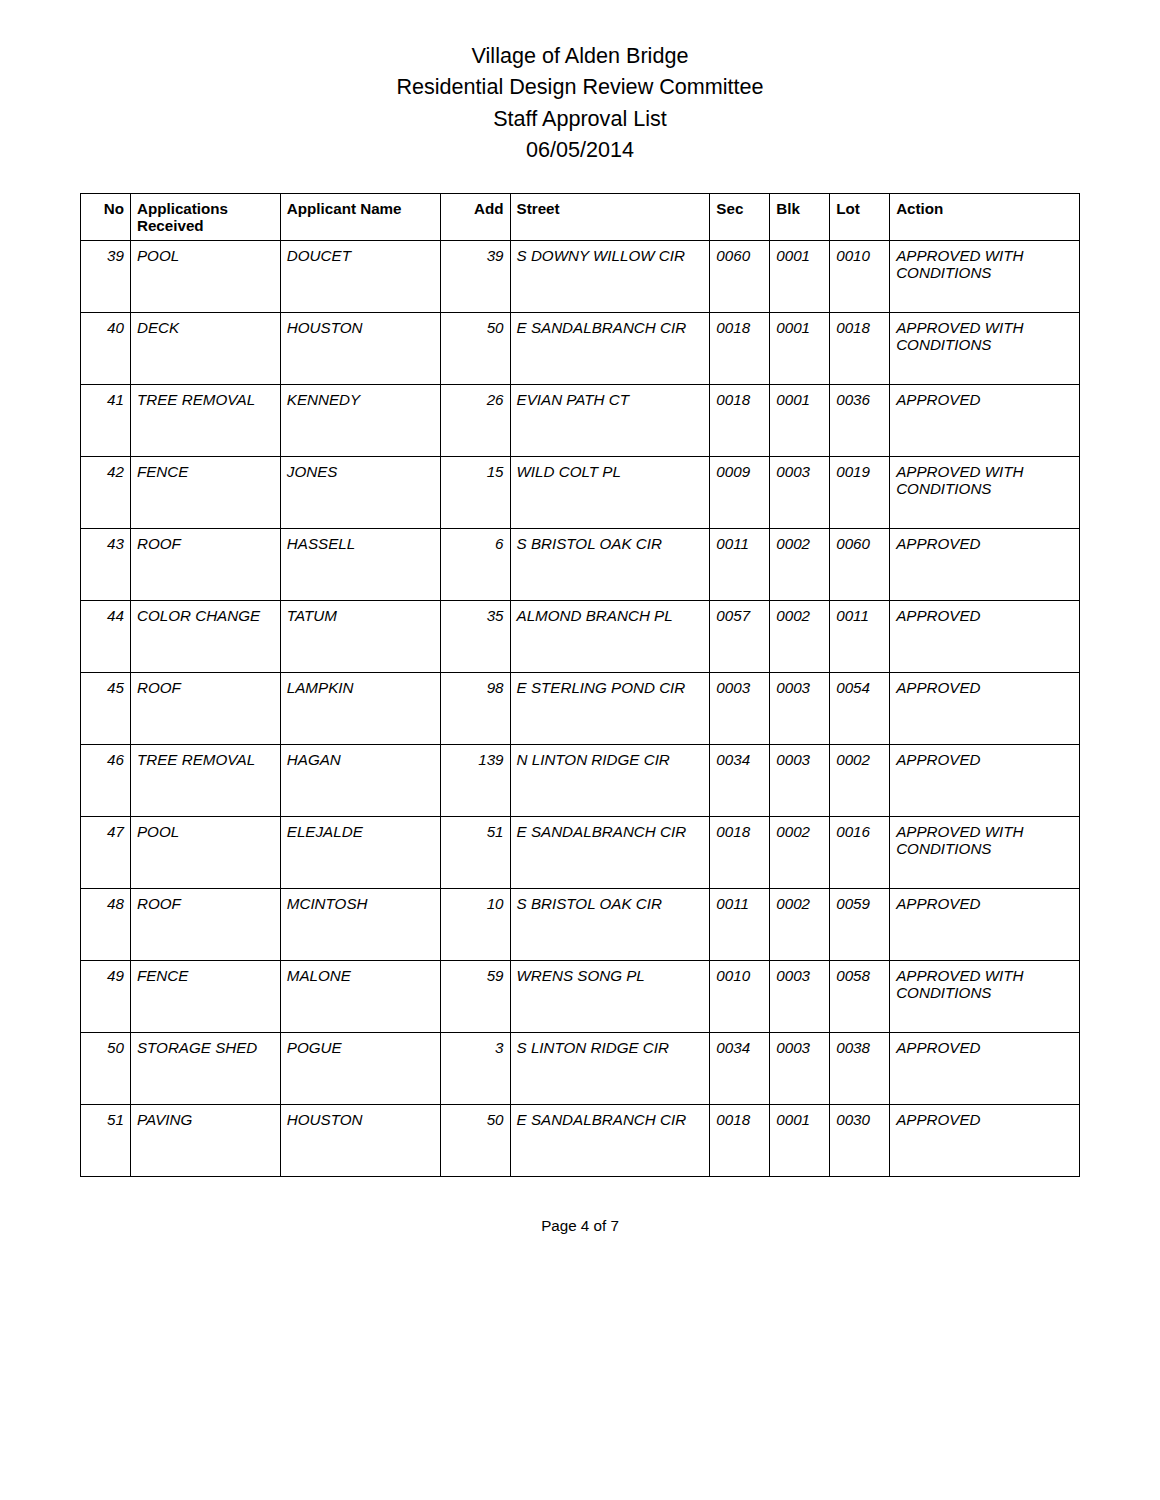Village of Alden Bridge
Residential Design Review Committee
Staff Approval List
06/05/2014
Staff Approval List for 06/05/2014
| No | Applications Received | Applicant Name | Add | Street | Sec | Blk | Lot | Action |
| --- | --- | --- | --- | --- | --- | --- | --- | --- |
| 39 | POOL | DOUCET | 39 | S DOWNY WILLOW CIR | 0060 | 0001 | 0010 | APPROVED WITH CONDITIONS |
| 40 | DECK | HOUSTON | 50 | E SANDALBRANCH CIR | 0018 | 0001 | 0018 | APPROVED WITH CONDITIONS |
| 41 | TREE REMOVAL | KENNEDY | 26 | EVIAN PATH CT | 0018 | 0001 | 0036 | APPROVED |
| 42 | FENCE | JONES | 15 | WILD COLT PL | 0009 | 0003 | 0019 | APPROVED WITH CONDITIONS |
| 43 | ROOF | HASSELL | 6 | S BRISTOL OAK CIR | 0011 | 0002 | 0060 | APPROVED |
| 44 | COLOR CHANGE | TATUM | 35 | ALMOND BRANCH PL | 0057 | 0002 | 0011 | APPROVED |
| 45 | ROOF | LAMPKIN | 98 | E STERLING POND CIR | 0003 | 0003 | 0054 | APPROVED |
| 46 | TREE REMOVAL | HAGAN | 139 | N LINTON RIDGE CIR | 0034 | 0003 | 0002 | APPROVED |
| 47 | POOL | ELEJALDE | 51 | E SANDALBRANCH CIR | 0018 | 0002 | 0016 | APPROVED WITH CONDITIONS |
| 48 | ROOF | MCINTOSH | 10 | S BRISTOL OAK CIR | 0011 | 0002 | 0059 | APPROVED |
| 49 | FENCE | MALONE | 59 | WRENS SONG PL | 0010 | 0003 | 0058 | APPROVED WITH CONDITIONS |
| 50 | STORAGE SHED | POGUE | 3 | S LINTON RIDGE CIR | 0034 | 0003 | 0038 | APPROVED |
| 51 | PAVING | HOUSTON | 50 | E SANDALBRANCH CIR | 0018 | 0001 | 0030 | APPROVED |
Page 4 of 7